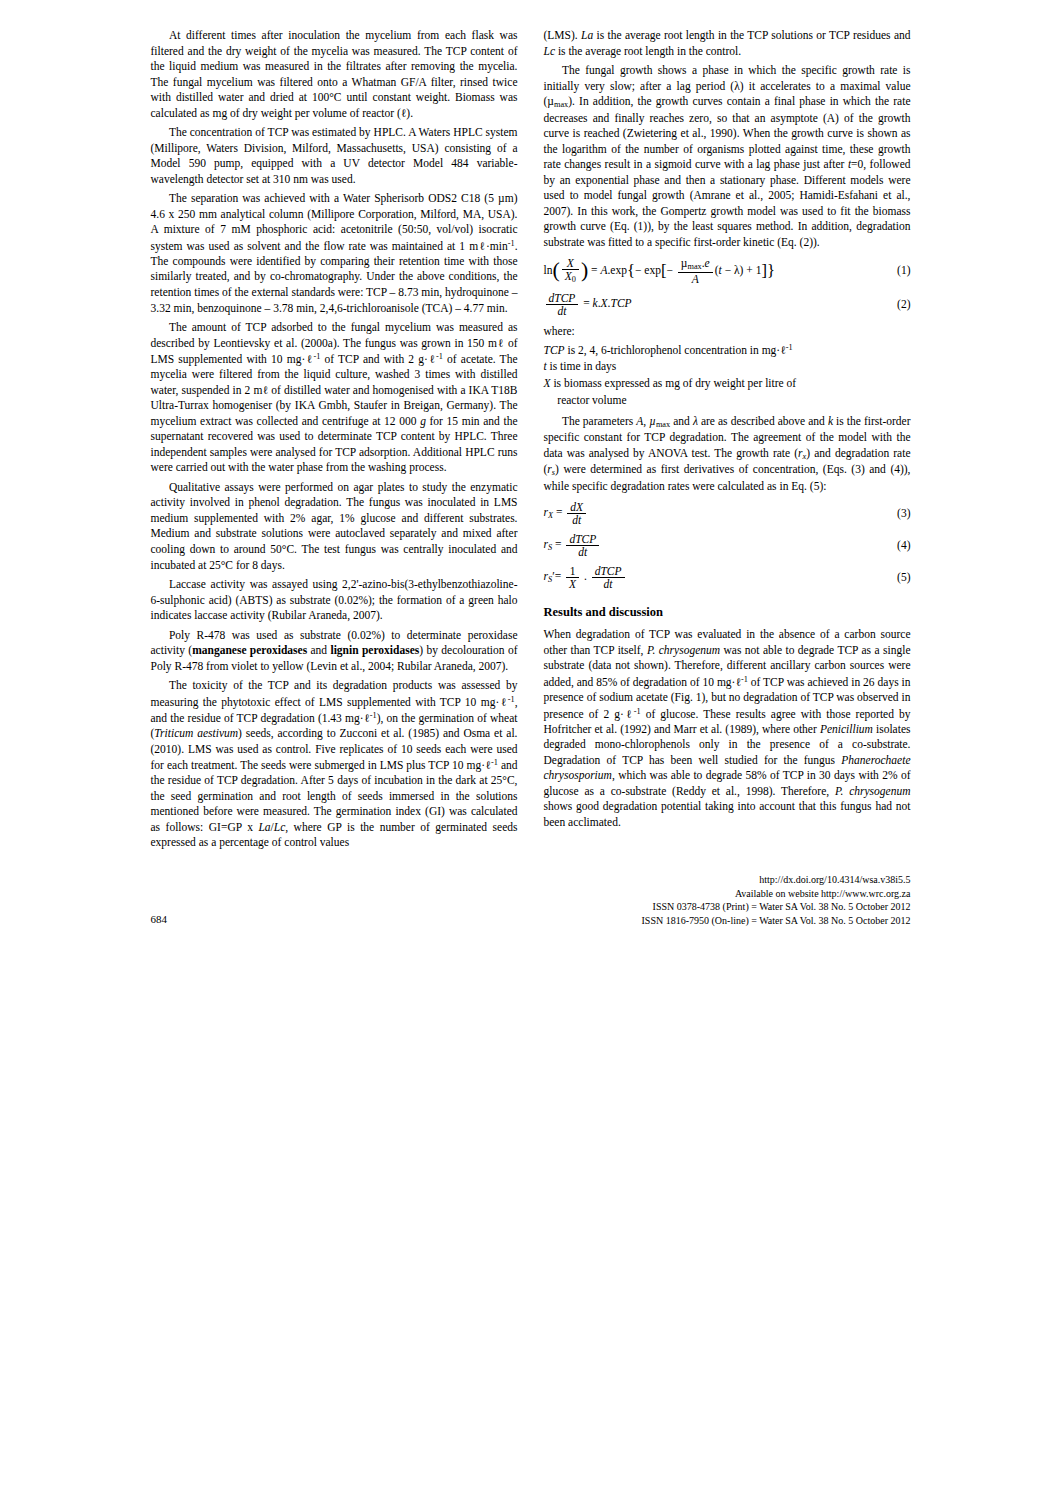At different times after inoculation the mycelium from each flask was filtered and the dry weight of the mycelia was measured. The TCP content of the liquid medium was measured in the filtrates after removing the mycelia. The fungal mycelium was filtered onto a Whatman GF/A filter, rinsed twice with distilled water and dried at 100°C until constant weight. Biomass was calculated as mg of dry weight per volume of reactor (ℓ).
The concentration of TCP was estimated by HPLC. A Waters HPLC system (Millipore, Waters Division, Milford, Massachusetts, USA) consisting of a Model 590 pump, equipped with a UV detector Model 484 variable-wavelength detector set at 310 nm was used.
The separation was achieved with a Water Spherisorb ODS2 C18 (5 µm) 4.6 x 250 mm analytical column (Millipore Corporation, Milford, MA, USA). A mixture of 7 mM phosphoric acid: acetonitrile (50:50, vol/vol) isocratic system was used as solvent and the flow rate was maintained at 1 mℓ·min-1. The compounds were identified by comparing their retention time with those similarly treated, and by co-chromatography. Under the above conditions, the retention times of the external standards were: TCP – 8.73 min, hydroquinone – 3.32 min, benzoquinone – 3.78 min, 2,4,6-trichloroanisole (TCA) – 4.77 min.
The amount of TCP adsorbed to the fungal mycelium was measured as described by Leontievsky et al. (2000a). The fungus was grown in 150 mℓ of LMS supplemented with 10 mg·ℓ-1 of TCP and with 2 g·ℓ-1 of acetate. The mycelia were filtered from the liquid culture, washed 3 times with distilled water, suspended in 2 mℓ of distilled water and homogenised with a IKA T18B Ultra-Turrax homogeniser (by IKA Gmbh, Staufer in Breigan, Germany). The mycelium extract was collected and centrifuge at 12 000 g for 15 min and the supernatant recovered was used to determinate TCP content by HPLC. Three independent samples were analysed for TCP adsorption. Additional HPLC runs were carried out with the water phase from the washing process.
Qualitative assays were performed on agar plates to study the enzymatic activity involved in phenol degradation. The fungus was inoculated in LMS medium supplemented with 2% agar, 1% glucose and different substrates. Medium and substrate solutions were autoclaved separately and mixed after cooling down to around 50°C. The test fungus was centrally inoculated and incubated at 25°C for 8 days.
Laccase activity was assayed using 2,2'-azino-bis(3-ethylbenzothiazoline-6-sulphonic acid) (ABTS) as substrate (0.02%); the formation of a green halo indicates laccase activity (Rubilar Araneda, 2007).
Poly R-478 was used as substrate (0.02%) to determinate peroxidase activity (manganese peroxidases and lignin peroxidases) by decolouration of Poly R-478 from violet to yellow (Levin et al., 2004; Rubilar Araneda, 2007).
The toxicity of the TCP and its degradation products was assessed by measuring the phytotoxic effect of LMS supplemented with TCP 10 mg·ℓ-1, and the residue of TCP degradation (1.43 mg·ℓ-1), on the germination of wheat (Triticum aestivum) seeds, according to Zucconi et al. (1985) and Osma et al. (2010). LMS was used as control. Five replicates of 10 seeds each were used for each treatment. The seeds were submerged in LMS plus TCP 10 mg·ℓ-1 and the residue of TCP degradation. After 5 days of incubation in the dark at 25°C, the seed germination and root length of seeds immersed in the solutions mentioned before were measured. The germination index (GI) was calculated as follows: GI=GP x La/Lc, where GP is the number of germinated seeds expressed as a percentage of control values
(LMS). La is the average root length in the TCP solutions or TCP residues and Lc is the average root length in the control.
The fungal growth shows a phase in which the specific growth rate is initially very slow; after a lag period (λ) it accelerates to a maximal value (µmax). In addition, the growth curves contain a final phase in which the rate decreases and finally reaches zero, so that an asymptote (A) of the growth curve is reached (Zwietering et al., 1990). When the growth curve is shown as the logarithm of the number of organisms plotted against time, these growth rate changes result in a sigmoid curve with a lag phase just after t=0, followed by an exponential phase and then a stationary phase. Different models were used to model fungal growth (Amrane et al., 2005; Hamidi-Esfahani et al., 2007). In this work, the Gompertz growth model was used to fit the biomass growth curve (Eq. (1)), by the least squares method. In addition, degradation substrate was fitted to a specific first-order kinetic (Eq. (2)).
ln(XX0) = A.exp{− exp[− µmax.e A(t − λ) + 1]}
(1)
dTCP dt = k.X.TCP
(2)
where:
TCP is 2, 4, 6-trichlorophenol concentration in mg·ℓ-1
t is time in days
X is biomass expressed as mg of dry weight per litre of
reactor volume
The parameters A, µmax and λ are as described above and k is the first-order specific constant for TCP degradation. The agreement of the model with the data was analysed by ANOVA test. The growth rate (rx) and degradation rate (rs) were determined as first derivatives of concentration, (Eqs. (3) and (4)), while specific degradation rates were calculated as in Eq. (5):
rX = dX dt
(3)
rS = dTCP dt
(4)
rS′= 1 X . dTCP dt
(5)
Results and discussion
When degradation of TCP was evaluated in the absence of a carbon source other than TCP itself, P. chrysogenum was not able to degrade TCP as a single substrate (data not shown). Therefore, different ancillary carbon sources were added, and 85% of degradation of 10 mg·ℓ-1 of TCP was achieved in 26 days in presence of sodium acetate (Fig. 1), but no degradation of TCP was observed in presence of 2 g·ℓ-1 of glucose. These results agree with those reported by Hofritcher et al. (1992) and Marr et al. (1989), where other Penicillium isolates degraded mono-chlorophenols only in the presence of a co-substrate. Degradation of TCP has been well studied for the fungus Phanerochaete chrysosporium, which was able to degrade 58% of TCP in 30 days with 2% of glucose as a co-substrate (Reddy et al., 1998). Therefore, P. chrysogenum shows good degradation potential taking into account that this fungus had not been acclimated.
684 http://dx.doi.org/10.4314/wsa.v38i5.5
Available on website http://www.wrc.org.za
ISSN 0378-4738 (Print) = Water SA Vol. 38 No. 5 October 2012
ISSN 1816-7950 (On-line) = Water SA Vol. 38 No. 5 October 2012